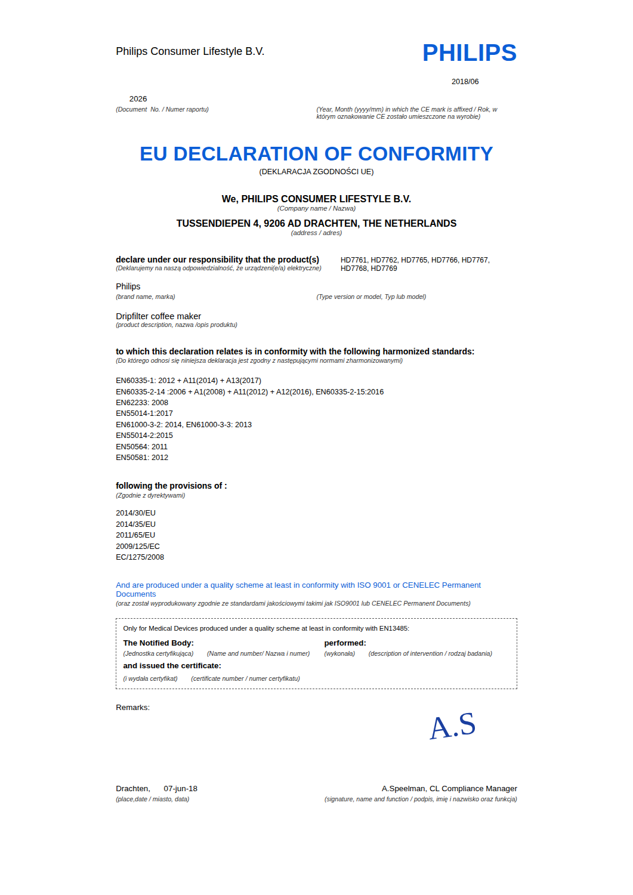Philips Consumer Lifestyle B.V.
PHILIPS
2018/06
2026
(Document No. / Numer raportu)
(Year, Month (yyyy/mm) in which the CE mark is affixed / Rok, w którym oznakowanie CE zostało umieszczone na wyrobie)
EU DECLARATION OF CONFORMITY
(DEKLARACJA ZGODNOŚCI UE)
We, PHILIPS CONSUMER LIFESTYLE B.V.
(Company name / Nazwa)
TUSSENDIEPEN 4, 9206 AD DRACHTEN, THE NETHERLANDS
(address / adres)
declare under our responsibility that the product(s)
(Deklarujemy na naszą odpowiedzialność, że urządzeni(e/a) elektryczne)
HD7761, HD7762, HD7765, HD7766, HD7767, HD7768, HD7769
Philips
(brand name, marka)
(Type version or model, Typ lub model)
Dripfilter coffee maker
(product description, nazwa /opis produktu)
to which this declaration relates is in conformity with the following harmonized standards:
(Do którego odnosi się niniejsza deklaracja jest zgodny z następującymi normami zharmonizowanymi)
EN60335-1: 2012 + A11(2014) + A13(2017)
EN60335-2-14 :2006 + A1(2008) + A11(2012) + A12(2016), EN60335-2-15:2016
EN62233: 2008
EN55014-1:2017
EN61000-3-2: 2014, EN61000-3-3: 2013
EN55014-2:2015
EN50564: 2011
EN50581: 2012
following the provisions of :
(Zgodnie z dyrektywami)
2014/30/EU
2014/35/EU
2011/65/EU
2009/125/EC
EC/1275/2008
And are produced under a quality scheme at least in conformity with ISO 9001 or CENELEC Permanent Documents
(oraz został wyprodukowany zgodnie ze standardami jakościowymi takimi jak ISO9001 lub CENELEC Permanent Documents)
Only for Medical Devices produced under a quality scheme at least in conformity with EN13485:
The Notified Body:
performed:
(Jednostka certyfikująca) (Name and number/ Nazwa i numer)
(wykonała) (description of intervention / rodzaj badania)
and issued the certificate:
(i wydała certyfikat) (certificate number / numer certyfikatu)
Remarks:
A.S
Drachten, 07-jun-18
(place,date / miasto, data)
A.Speelman, CL Compliance Manager
(signature, name and function / podpis, imię i nazwisko oraz funkcja)